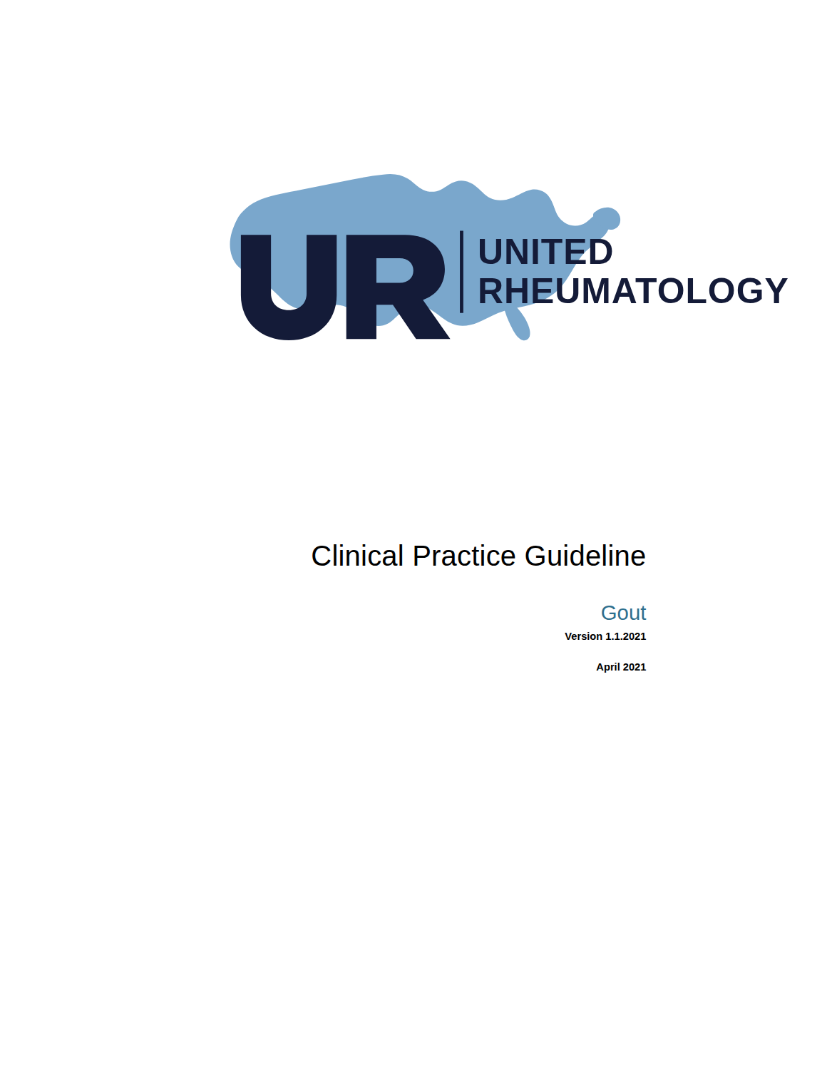UNITED RHEUMATOLOGY
Clinical Practice Guideline
Gout
Version 1.1.2021
April 2021